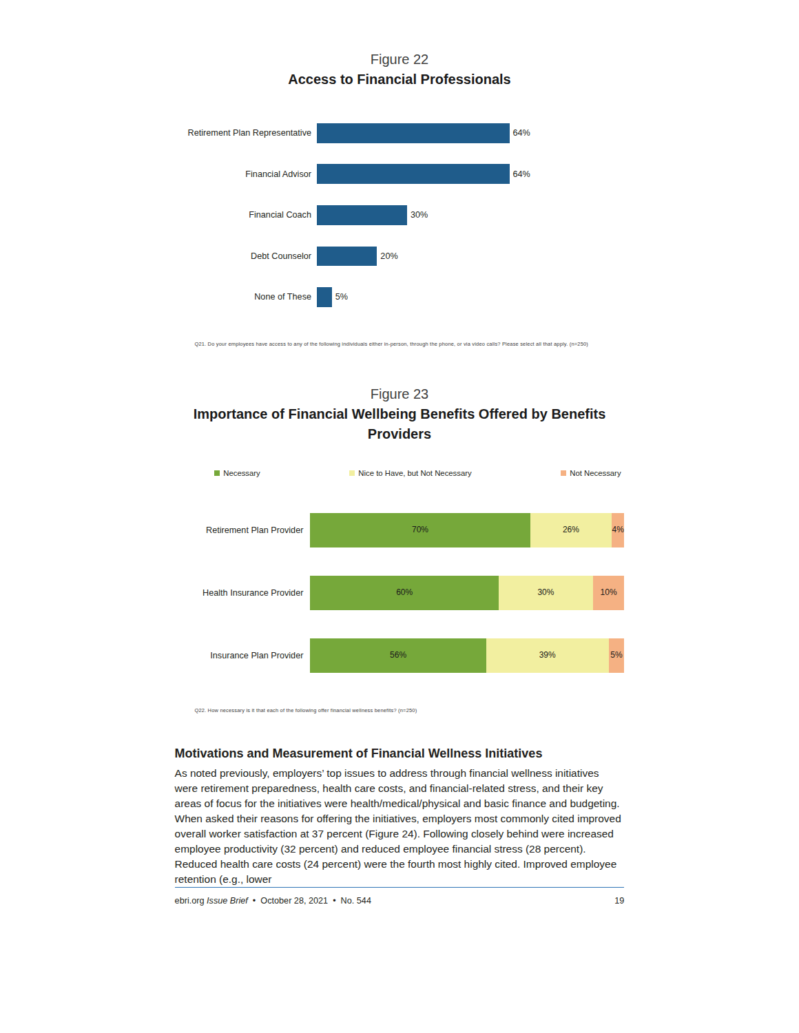Figure 22
Access to Financial Professionals
Retirement Plan Representative
64%
Financial Advisor
64%
Financial Coach
30%
Debt Counselor
20%
None of These
5%
Q21. Do your employees have access to any of the following individuals either in-person, through the phone, or via video calls? Please select all that apply. (n=250)
Figure 23
Importance of Financial Wellbeing Benefits Offered by Benefits Providers
Necessary Nice to Have, but Not Necessary Not Necessary
Retirement Plan Provider
70%
26%
4%
Health Insurance Provider
60%
30%
10%
Insurance Plan Provider
56%
39%
5%
Q22. How necessary is it that each of the following offer financial wellness benefits? (n=250)
Motivations and Measurement of Financial Wellness Initiatives
As noted previously, employers’ top issues to address through financial wellness initiatives were retirement preparedness, health care costs, and financial-related stress, and their key areas of focus for the initiatives were health/medical/physical and basic finance and budgeting. When asked their reasons for offering the initiatives, employers most commonly cited improved overall worker satisfaction at 37 percent (Figure 24). Following closely behind were increased employee productivity (32 percent) and reduced employee financial stress (28 percent). Reduced health care costs (24 percent) were the fourth most highly cited. Improved employee retention (e.g., lower
ebri.org Issue Brief • October 28, 2021 • No. 544
19